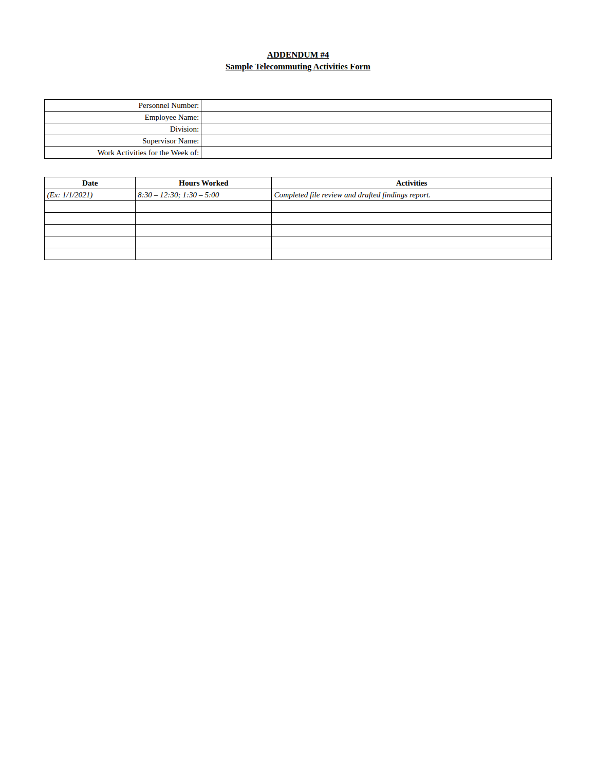ADDENDUM #4 Sample Telecommuting Activities Form
| Personnel Number: | |
| Employee Name: | |
| Division: | |
| Supervisor Name: | |
| Work Activities for the Week of: | |
| Date | Hours Worked | Activities |
| --- | --- | --- |
| (Ex: 1/1/2021) | 8:30 – 12:30; 1:30 – 5:00 | Completed file review and drafted findings report. |